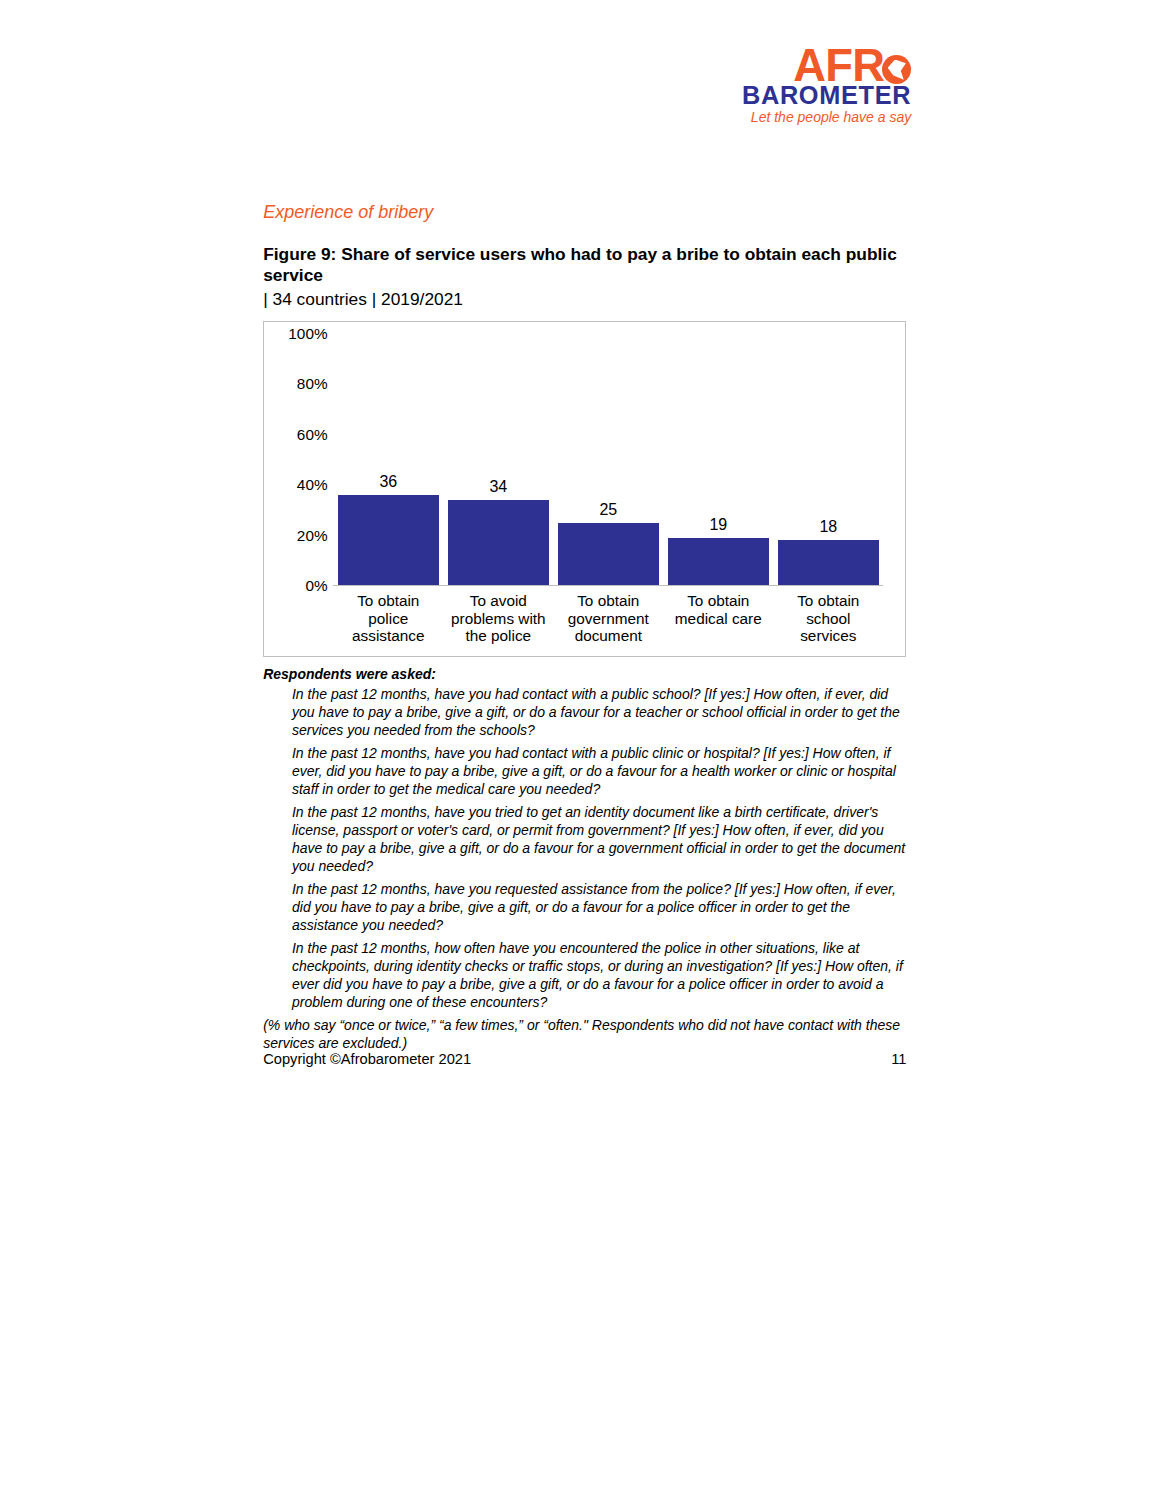AFR
BAROMETER
Let the people have a say
Experience of bribery
Figure 9: Share of service users who had to pay a bribe to obtain each public service
| 34 countries | 2019/2021
100% 80% 60% 40% 20% 0%
36
34
25
19
18
To obtain police assistance
To avoid problems with the police
To obtain government document
To obtain medical care
To obtain school services
Respondents were asked:
In the past 12 months, have you had contact with a public school? [If yes:] How often, if ever, did you have to pay a bribe, give a gift, or do a favour for a teacher or school official in order to get the services you needed from the schools?
In the past 12 months, have you had contact with a public clinic or hospital? [If yes:] How often, if ever, did you have to pay a bribe, give a gift, or do a favour for a health worker or clinic or hospital staff in order to get the medical care you needed?
In the past 12 months, have you tried to get an identity document like a birth certificate, driver's license, passport or voter's card, or permit from government? [If yes:] How often, if ever, did you have to pay a bribe, give a gift, or do a favour for a government official in order to get the document you needed?
In the past 12 months, have you requested assistance from the police? [If yes:] How often, if ever, did you have to pay a bribe, give a gift, or do a favour for a police officer in order to get the assistance you needed?
In the past 12 months, how often have you encountered the police in other situations, like at checkpoints, during identity checks or traffic stops, or during an investigation? [If yes:] How often, if ever did you have to pay a bribe, give a gift, or do a favour for a police officer in order to avoid a problem during one of these encounters?
(% who say “once or twice,” “a few times,” or “often." Respondents who did not have contact with these services are excluded.)
Copyright ©Afrobarometer 2021 11